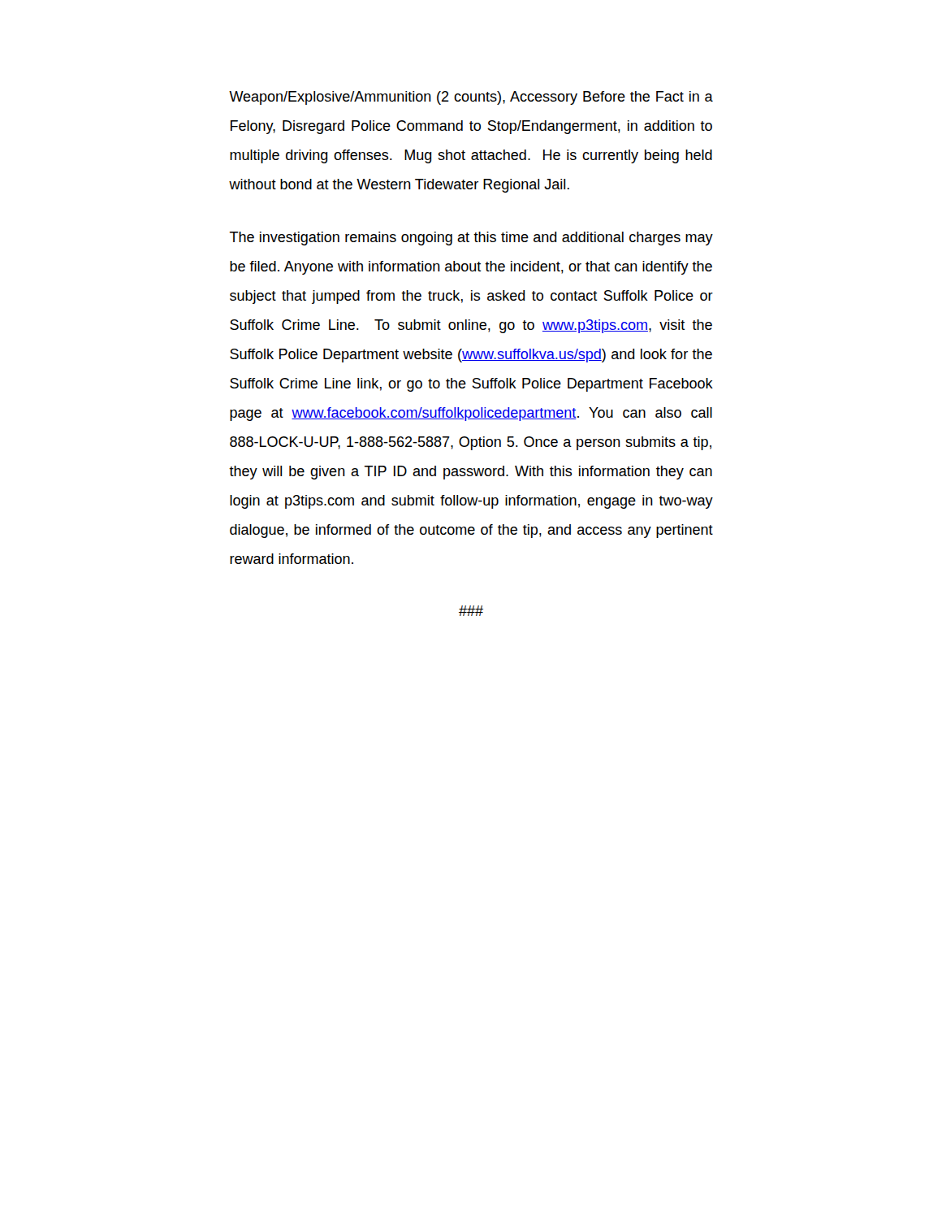Weapon/Explosive/Ammunition (2 counts), Accessory Before the Fact in a Felony, Disregard Police Command to Stop/Endangerment, in addition to multiple driving offenses. Mug shot attached. He is currently being held without bond at the Western Tidewater Regional Jail.
The investigation remains ongoing at this time and additional charges may be filed. Anyone with information about the incident, or that can identify the subject that jumped from the truck, is asked to contact Suffolk Police or Suffolk Crime Line. To submit online, go to www.p3tips.com, visit the Suffolk Police Department website (www.suffolkva.us/spd) and look for the Suffolk Crime Line link, or go to the Suffolk Police Department Facebook page at www.facebook.com/suffolkpolicedepartment. You can also call 888-LOCK-U-UP, 1-888-562-5887, Option 5. Once a person submits a tip, they will be given a TIP ID and password. With this information they can login at p3tips.com and submit follow-up information, engage in two-way dialogue, be informed of the outcome of the tip, and access any pertinent reward information.
###